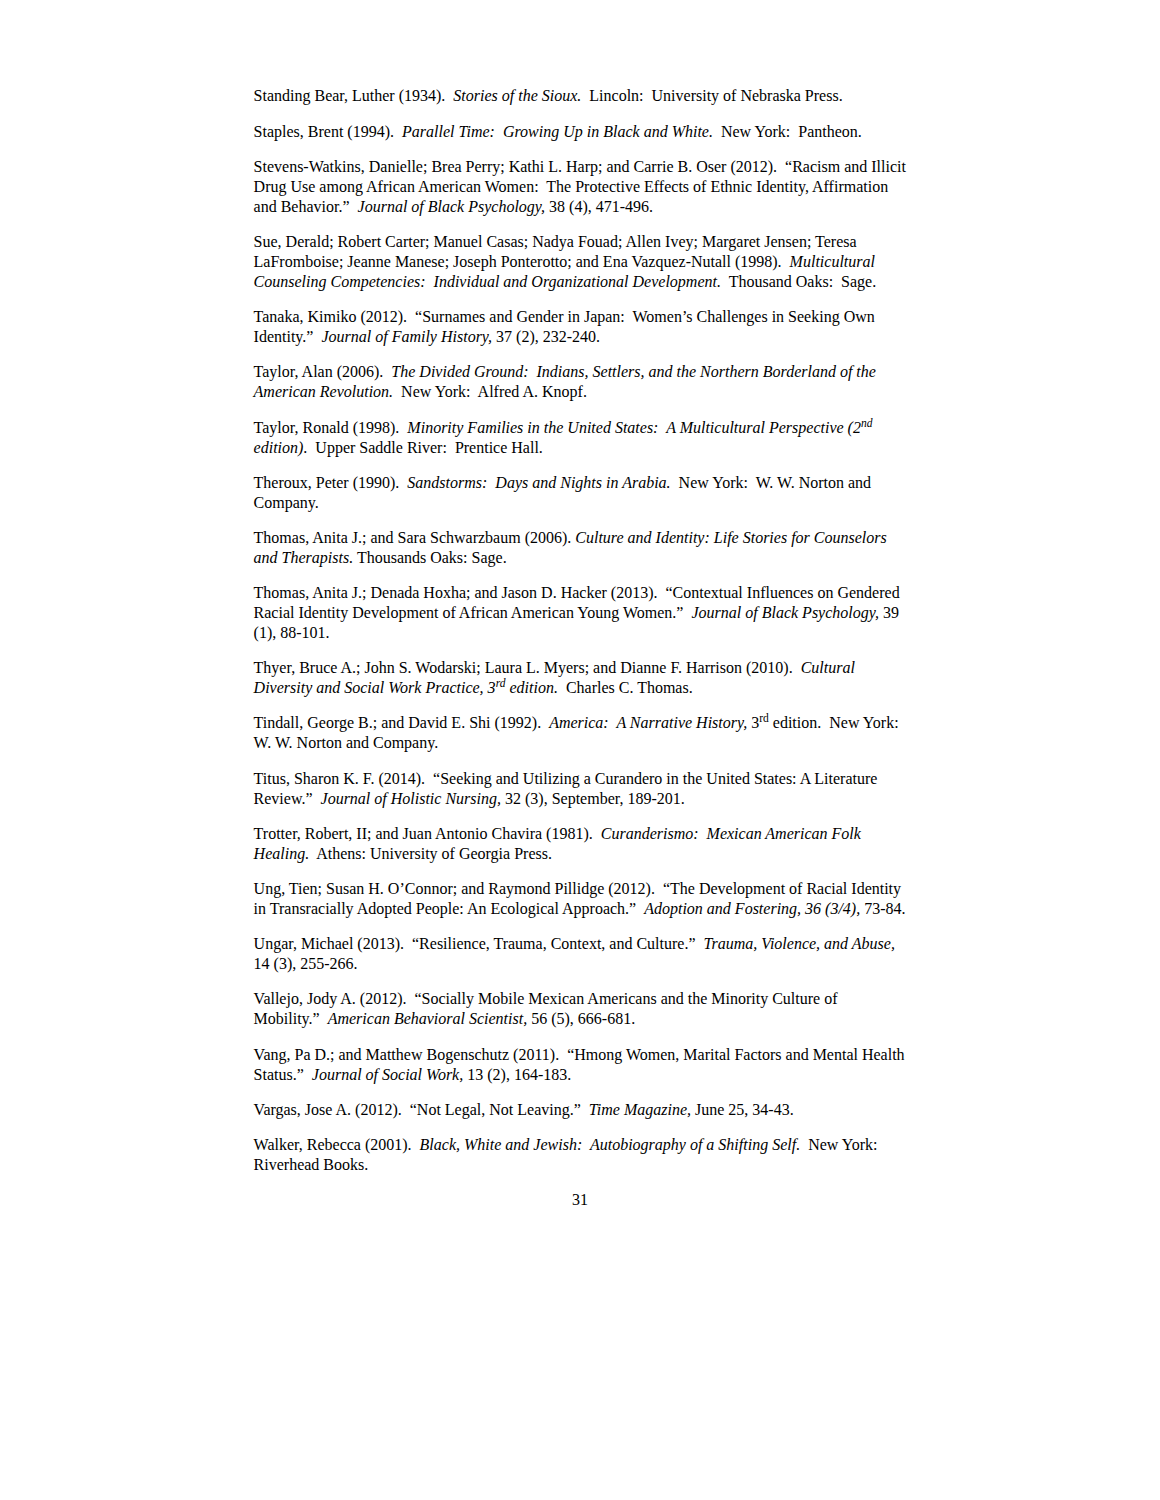Standing Bear, Luther (1934). Stories of the Sioux. Lincoln: University of Nebraska Press.
Staples, Brent (1994). Parallel Time: Growing Up in Black and White. New York: Pantheon.
Stevens-Watkins, Danielle; Brea Perry; Kathi L. Harp; and Carrie B. Oser (2012). “Racism and Illicit Drug Use among African American Women: The Protective Effects of Ethnic Identity, Affirmation and Behavior.” Journal of Black Psychology, 38 (4), 471-496.
Sue, Derald; Robert Carter; Manuel Casas; Nadya Fouad; Allen Ivey; Margaret Jensen; Teresa LaFromboise; Jeanne Manese; Joseph Ponterotto; and Ena Vazquez-Nutall (1998). Multicultural Counseling Competencies: Individual and Organizational Development. Thousand Oaks: Sage.
Tanaka, Kimiko (2012). “Surnames and Gender in Japan: Women’s Challenges in Seeking Own Identity.” Journal of Family History, 37 (2), 232-240.
Taylor, Alan (2006). The Divided Ground: Indians, Settlers, and the Northern Borderland of the American Revolution. New York: Alfred A. Knopf.
Taylor, Ronald (1998). Minority Families in the United States: A Multicultural Perspective (2nd edition). Upper Saddle River: Prentice Hall.
Theroux, Peter (1990). Sandstorms: Days and Nights in Arabia. New York: W. W. Norton and Company.
Thomas, Anita J.; and Sara Schwarzbaum (2006). Culture and Identity: Life Stories for Counselors and Therapists. Thousands Oaks: Sage.
Thomas, Anita J.; Denada Hoxha; and Jason D. Hacker (2013). “Contextual Influences on Gendered Racial Identity Development of African American Young Women.” Journal of Black Psychology, 39 (1), 88-101.
Thyer, Bruce A.; John S. Wodarski; Laura L. Myers; and Dianne F. Harrison (2010). Cultural Diversity and Social Work Practice, 3rd edition. Charles C. Thomas.
Tindall, George B.; and David E. Shi (1992). America: A Narrative History, 3rd edition. New York: W. W. Norton and Company.
Titus, Sharon K. F. (2014). “Seeking and Utilizing a Curandero in the United States: A Literature Review.” Journal of Holistic Nursing, 32 (3), September, 189-201.
Trotter, Robert, II; and Juan Antonio Chavira (1981). Curanderismo: Mexican American Folk Healing. Athens: University of Georgia Press.
Ung, Tien; Susan H. O’Connor; and Raymond Pillidge (2012). “The Development of Racial Identity in Transracially Adopted People: An Ecological Approach.” Adoption and Fostering, 36 (3/4), 73-84.
Ungar, Michael (2013). “Resilience, Trauma, Context, and Culture.” Trauma, Violence, and Abuse, 14 (3), 255-266.
Vallejo, Jody A. (2012). “Socially Mobile Mexican Americans and the Minority Culture of Mobility.” American Behavioral Scientist, 56 (5), 666-681.
Vang, Pa D.; and Matthew Bogenschutz (2011). “Hmong Women, Marital Factors and Mental Health Status.” Journal of Social Work, 13 (2), 164-183.
Vargas, Jose A. (2012). “Not Legal, Not Leaving.” Time Magazine, June 25, 34-43.
Walker, Rebecca (2001). Black, White and Jewish: Autobiography of a Shifting Self. New York: Riverhead Books.
31